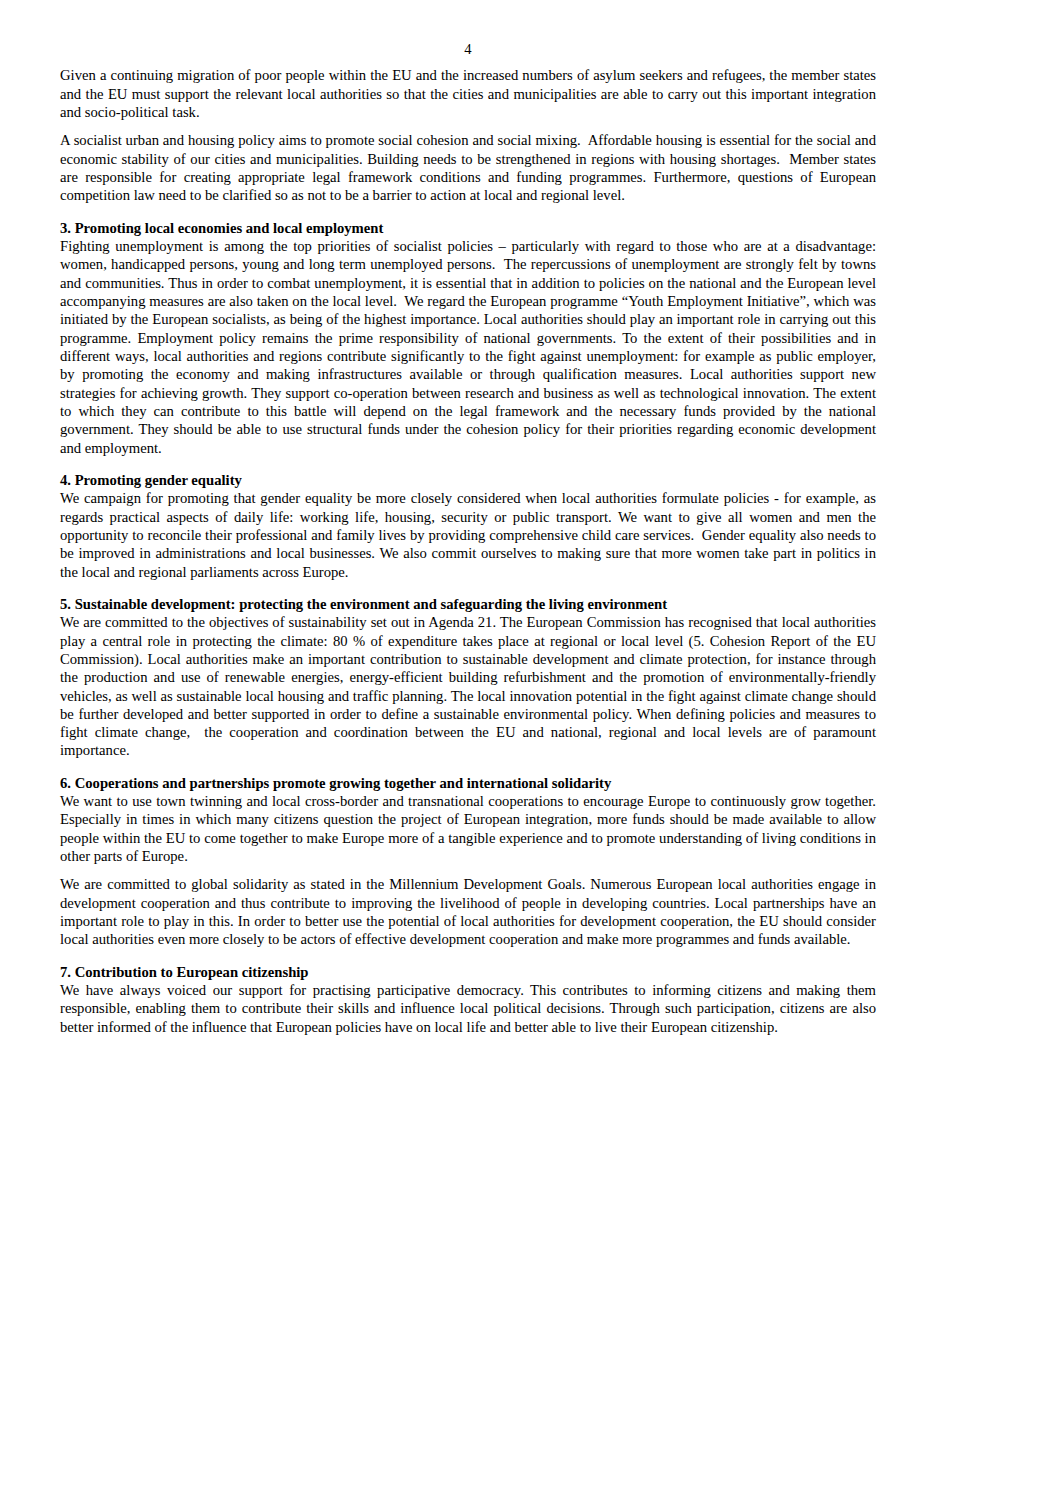4
Given a continuing migration of poor people within the EU and the increased numbers of asylum seekers and refugees, the member states and the EU must support the relevant local authorities so that the cities and municipalities are able to carry out this important integration and socio-political task.
A socialist urban and housing policy aims to promote social cohesion and social mixing. Affordable housing is essential for the social and economic stability of our cities and municipalities. Building needs to be strengthened in regions with housing shortages. Member states are responsible for creating appropriate legal framework conditions and funding programmes. Furthermore, questions of European competition law need to be clarified so as not to be a barrier to action at local and regional level.
3. Promoting local economies and local employment
Fighting unemployment is among the top priorities of socialist policies – particularly with regard to those who are at a disadvantage: women, handicapped persons, young and long term unemployed persons. The repercussions of unemployment are strongly felt by towns and communities. Thus in order to combat unemployment, it is essential that in addition to policies on the national and the European level accompanying measures are also taken on the local level. We regard the European programme “Youth Employment Initiative”, which was initiated by the European socialists, as being of the highest importance. Local authorities should play an important role in carrying out this programme. Employment policy remains the prime responsibility of national governments. To the extent of their possibilities and in different ways, local authorities and regions contribute significantly to the fight against unemployment: for example as public employer, by promoting the economy and making infrastructures available or through qualification measures. Local authorities support new strategies for achieving growth. They support co-operation between research and business as well as technological innovation. The extent to which they can contribute to this battle will depend on the legal framework and the necessary funds provided by the national government. They should be able to use structural funds under the cohesion policy for their priorities regarding economic development and employment.
4. Promoting gender equality
We campaign for promoting that gender equality be more closely considered when local authorities formulate policies - for example, as regards practical aspects of daily life: working life, housing, security or public transport. We want to give all women and men the opportunity to reconcile their professional and family lives by providing comprehensive child care services. Gender equality also needs to be improved in administrations and local businesses. We also commit ourselves to making sure that more women take part in politics in the local and regional parliaments across Europe.
5. Sustainable development: protecting the environment and safeguarding the living environment
We are committed to the objectives of sustainability set out in Agenda 21. The European Commission has recognised that local authorities play a central role in protecting the climate: 80 % of expenditure takes place at regional or local level (5. Cohesion Report of the EU Commission). Local authorities make an important contribution to sustainable development and climate protection, for instance through the production and use of renewable energies, energy-efficient building refurbishment and the promotion of environmentally-friendly vehicles, as well as sustainable local housing and traffic planning. The local innovation potential in the fight against climate change should be further developed and better supported in order to define a sustainable environmental policy. When defining policies and measures to fight climate change, the cooperation and coordination between the EU and national, regional and local levels are of paramount importance.
6. Cooperations and partnerships promote growing together and international solidarity
We want to use town twinning and local cross-border and transnational cooperations to encourage Europe to continuously grow together. Especially in times in which many citizens question the project of European integration, more funds should be made available to allow people within the EU to come together to make Europe more of a tangible experience and to promote understanding of living conditions in other parts of Europe.
We are committed to global solidarity as stated in the Millennium Development Goals. Numerous European local authorities engage in development cooperation and thus contribute to improving the livelihood of people in developing countries. Local partnerships have an important role to play in this. In order to better use the potential of local authorities for development cooperation, the EU should consider local authorities even more closely to be actors of effective development cooperation and make more programmes and funds available.
7. Contribution to European citizenship
We have always voiced our support for practising participative democracy. This contributes to informing citizens and making them responsible, enabling them to contribute their skills and influence local political decisions. Through such participation, citizens are also better informed of the influence that European policies have on local life and better able to live their European citizenship.